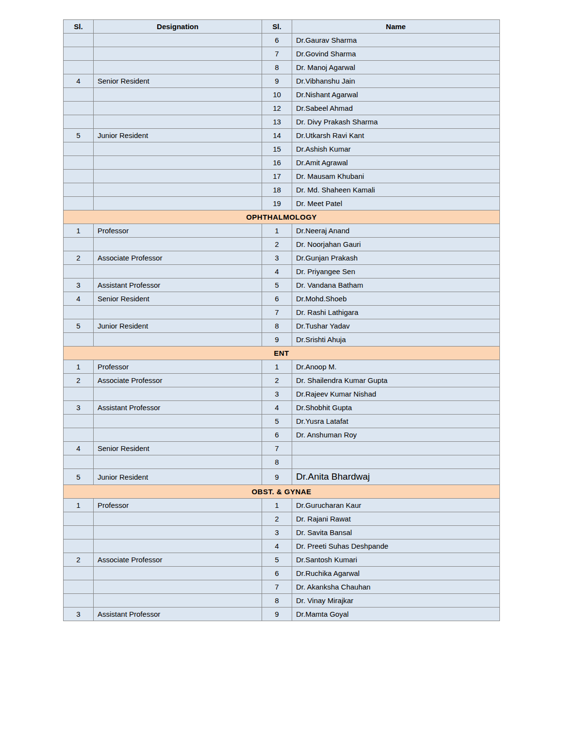| Sl. | Designation | Sl. | Name |
| --- | --- | --- | --- |
| | | 6 | Dr.Gaurav Sharma |
| | | 7 | Dr.Govind Sharma |
| | | 8 | Dr. Manoj Agarwal |
| 4 | Senior Resident | 9 | Dr.Vibhanshu Jain |
| | | 10 | Dr.Nishant Agarwal |
| | | 12 | Dr.Sabeel Ahmad |
| | | 13 | Dr. Divy Prakash Sharma |
| 5 | Junior Resident | 14 | Dr.Utkarsh Ravi Kant |
| | | 15 | Dr.Ashish Kumar |
| | | 16 | Dr.Amit Agrawal |
| | | 17 | Dr. Mausam Khubani |
| | | 18 | Dr. Md. Shaheen Kamali |
| | | 19 | Dr. Meet Patel |
| OPHTHALMOLOGY |
| 1 | Professor | 1 | Dr.Neeraj Anand |
| | | 2 | Dr. Noorjahan Gauri |
| 2 | Associate Professor | 3 | Dr.Gunjan Prakash |
| | | 4 | Dr. Priyangee Sen |
| 3 | Assistant Professor | 5 | Dr. Vandana Batham |
| 4 | Senior Resident | 6 | Dr.Mohd.Shoeb |
| | | 7 | Dr. Rashi Lathigara |
| 5 | Junior Resident | 8 | Dr.Tushar Yadav |
| | | 9 | Dr.Srishti Ahuja |
| ENT |
| 1 | Professor | 1 | Dr.Anoop M. |
| 2 | Associate Professor | 2 | Dr. Shailendra Kumar Gupta |
| | | 3 | Dr.Rajeev Kumar Nishad |
| 3 | Assistant Professor | 4 | Dr.Shobhit Gupta |
| | | 5 | Dr.Yusra Latafat |
| | | 6 | Dr. Anshuman Roy |
| 4 | Senior Resident | 7 | |
| | | 8 | |
| 5 | Junior Resident | 9 | Dr.Anita Bhardwaj |
| OBST. & GYNAE |
| 1 | Professor | 1 | Dr.Gurucharan Kaur |
| | | 2 | Dr. Rajani Rawat |
| | | 3 | Dr. Savita Bansal |
| | | 4 | Dr. Preeti Suhas Deshpande |
| 2 | Associate Professor | 5 | Dr.Santosh Kumari |
| | | 6 | Dr.Ruchika Agarwal |
| | | 7 | Dr. Akanksha Chauhan |
| | | 8 | Dr. Vinay Mirajkar |
| 3 | Assistant Professor | 9 | Dr.Mamta Goyal |